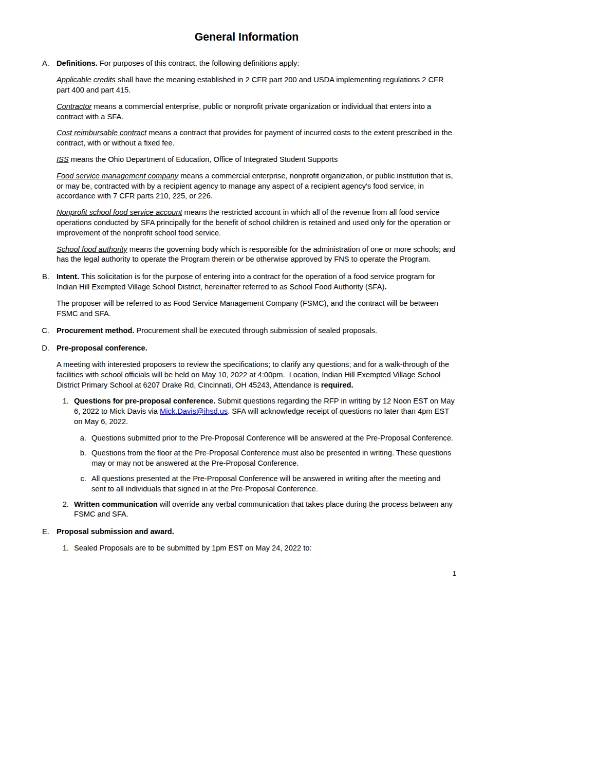General Information
Definitions. For purposes of this contract, the following definitions apply:
Applicable credits shall have the meaning established in 2 CFR part 200 and USDA implementing regulations 2 CFR part 400 and part 415.
Contractor means a commercial enterprise, public or nonprofit private organization or individual that enters into a contract with a SFA.
Cost reimbursable contract means a contract that provides for payment of incurred costs to the extent prescribed in the contract, with or without a fixed fee.
ISS means the Ohio Department of Education, Office of Integrated Student Supports
Food service management company means a commercial enterprise, nonprofit organization, or public institution that is, or may be, contracted with by a recipient agency to manage any aspect of a recipient agency's food service, in accordance with 7 CFR parts 210, 225, or 226.
Nonprofit school food service account means the restricted account in which all of the revenue from all food service operations conducted by SFA principally for the benefit of school children is retained and used only for the operation or improvement of the nonprofit school food service.
School food authority means the governing body which is responsible for the administration of one or more schools; and has the legal authority to operate the Program therein or be otherwise approved by FNS to operate the Program.
Intent. This solicitation is for the purpose of entering into a contract for the operation of a food service program for Indian Hill Exempted Village School District, hereinafter referred to as School Food Authority (SFA).
The proposer will be referred to as Food Service Management Company (FSMC), and the contract will be between FSMC and SFA.
Procurement method. Procurement shall be executed through submission of sealed proposals.
Pre-proposal conference.
A meeting with interested proposers to review the specifications; to clarify any questions; and for a walk-through of the facilities with school officials will be held on May 10, 2022 at 4:00pm. Location, Indian Hill Exempted Village School District Primary School at 6207 Drake Rd, Cincinnati, OH 45243, Attendance is required.
Questions for pre-proposal conference. Submit questions regarding the RFP in writing by 12 Noon EST on May 6, 2022 to Mick Davis via Mick.Davis@ihsd.us. SFA will acknowledge receipt of questions no later than 4pm EST on May 6, 2022.
Questions submitted prior to the Pre-Proposal Conference will be answered at the Pre-Proposal Conference.
Questions from the floor at the Pre-Proposal Conference must also be presented in writing. These questions may or may not be answered at the Pre-Proposal Conference.
All questions presented at the Pre-Proposal Conference will be answered in writing after the meeting and sent to all individuals that signed in at the Pre-Proposal Conference.
Written communication will override any verbal communication that takes place during the process between any FSMC and SFA.
Proposal submission and award.
Sealed Proposals are to be submitted by 1pm EST on May 24, 2022 to:
1